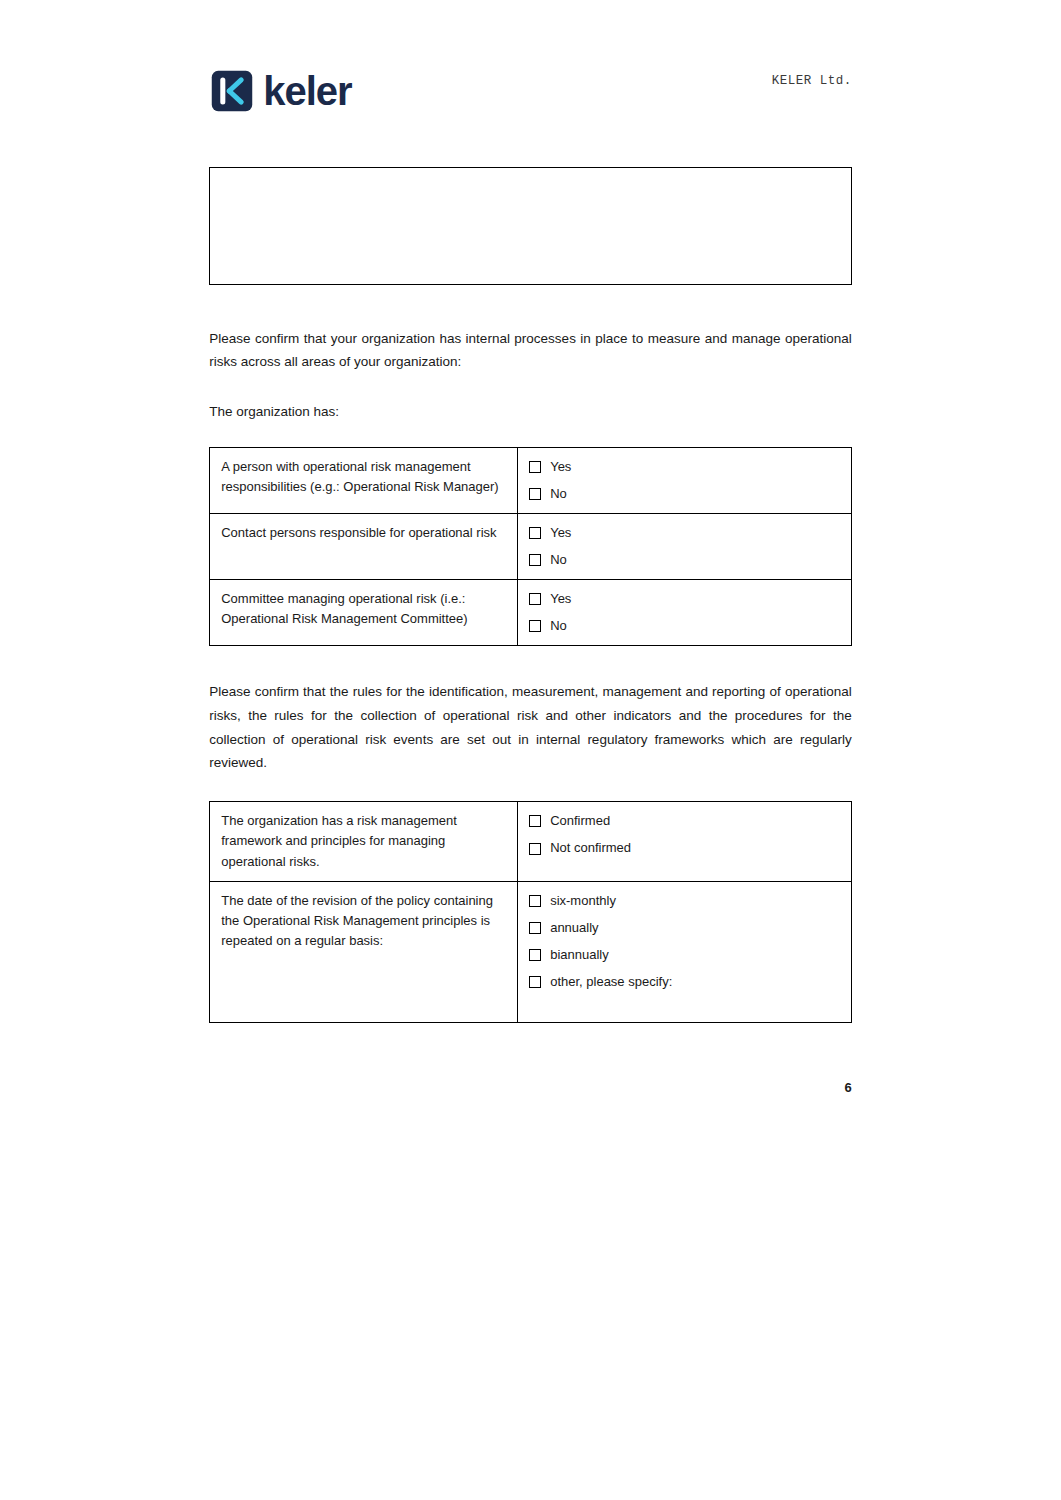keler
KELER Ltd.
Please confirm that your organization has internal processes in place to measure and manage operational risks across all areas of your organization:
The organization has:
| A person with operational risk management responsibilities (e.g.: Operational Risk Manager) | Yes No |
| Contact persons responsible for operational risk | Yes No |
| Committee managing operational risk (i.e.: Operational Risk Management Committee) | Yes No |
Please confirm that the rules for the identification, measurement, management and reporting of operational risks, the rules for the collection of operational risk and other indicators and the procedures for the collection of operational risk events are set out in internal regulatory frameworks which are regularly reviewed.
| The organization has a risk management framework and principles for managing operational risks. | Confirmed Not confirmed |
| The date of the revision of the policy containing the Operational Risk Management principles is repeated on a regular basis: | six-monthly annually biannually other, please specify: |
6